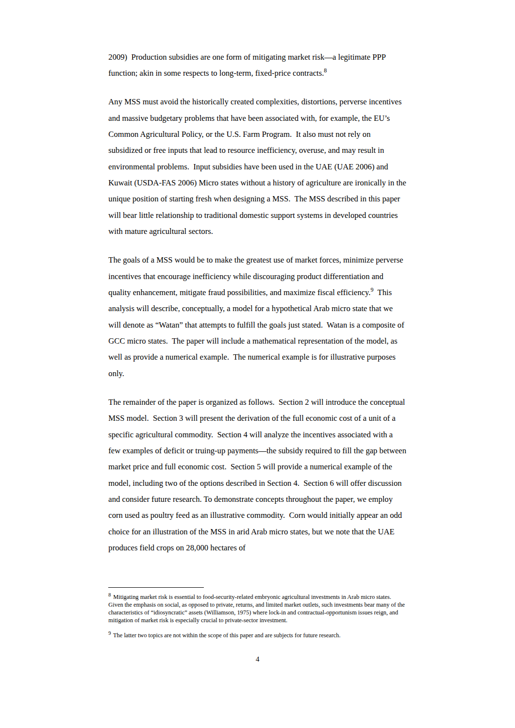2009) Production subsidies are one form of mitigating market risk—a legitimate PPP function; akin in some respects to long-term, fixed-price contracts.8
Any MSS must avoid the historically created complexities, distortions, perverse incentives and massive budgetary problems that have been associated with, for example, the EU’s Common Agricultural Policy, or the U.S. Farm Program. It also must not rely on subsidized or free inputs that lead to resource inefficiency, overuse, and may result in environmental problems. Input subsidies have been used in the UAE (UAE 2006) and Kuwait (USDA-FAS 2006) Micro states without a history of agriculture are ironically in the unique position of starting fresh when designing a MSS. The MSS described in this paper will bear little relationship to traditional domestic support systems in developed countries with mature agricultural sectors.
The goals of a MSS would be to make the greatest use of market forces, minimize perverse incentives that encourage inefficiency while discouraging product differentiation and quality enhancement, mitigate fraud possibilities, and maximize fiscal efficiency.9 This analysis will describe, conceptually, a model for a hypothetical Arab micro state that we will denote as “Watan” that attempts to fulfill the goals just stated. Watan is a composite of GCC micro states. The paper will include a mathematical representation of the model, as well as provide a numerical example. The numerical example is for illustrative purposes only.
The remainder of the paper is organized as follows. Section 2 will introduce the conceptual MSS model. Section 3 will present the derivation of the full economic cost of a unit of a specific agricultural commodity. Section 4 will analyze the incentives associated with a few examples of deficit or truing-up payments—the subsidy required to fill the gap between market price and full economic cost. Section 5 will provide a numerical example of the model, including two of the options described in Section 4. Section 6 will offer discussion and consider future research. To demonstrate concepts throughout the paper, we employ corn used as poultry feed as an illustrative commodity. Corn would initially appear an odd choice for an illustration of the MSS in arid Arab micro states, but we note that the UAE produces field crops on 28,000 hectares of
8 Mitigating market risk is essential to food-security-related embryonic agricultural investments in Arab micro states. Given the emphasis on social, as opposed to private, returns, and limited market outlets, such investments bear many of the characteristics of “idiosyncratic” assets (Williamson, 1975) where lock-in and contractual-opportunism issues reign, and mitigation of market risk is especially crucial to private-sector investment.
9 The latter two topics are not within the scope of this paper and are subjects for future research.
4